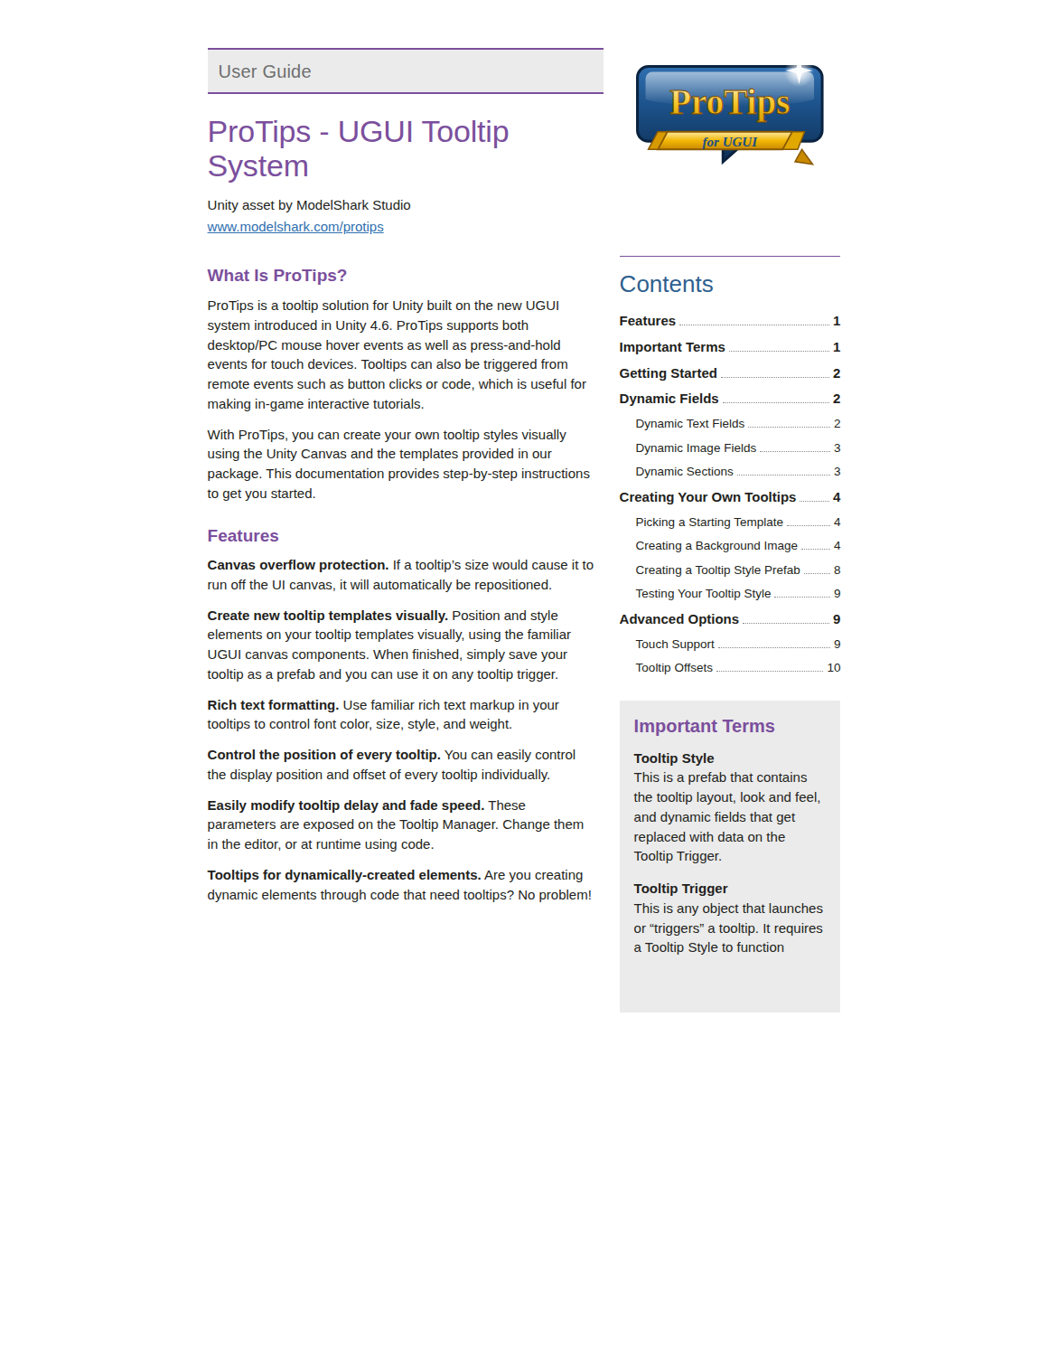User Guide
ProTips - UGUI Tooltip System
Unity asset by ModelShark Studio
www.modelshark.com/protips
ProTips for UGUI
What Is ProTips?
ProTips is a tooltip solution for Unity built on the new UGUI system introduced in Unity 4.6. ProTips supports both desktop/PC mouse hover events as well as press-and-hold events for touch devices. Tooltips can also be triggered from remote events such as button clicks or code, which is useful for making in-game interactive tutorials.
With ProTips, you can create your own tooltip styles visually using the Unity Canvas and the templates provided in our package. This documentation provides step-by-step instructions to get you started.
Features
Canvas overflow protection. If a tooltip’s size would cause it to run off the UI canvas, it will automatically be repositioned.
Create new tooltip templates visually. Position and style elements on your tooltip templates visually, using the familiar UGUI canvas components. When finished, simply save your tooltip as a prefab and you can use it on any tooltip trigger.
Rich text formatting. Use familiar rich text markup in your tooltips to control font color, size, style, and weight.
Control the position of every tooltip. You can easily control the display position and offset of every tooltip individually.
Easily modify tooltip delay and fade speed. These parameters are exposed on the Tooltip Manager. Change them in the editor, or at runtime using code.
Tooltips for dynamically-created elements. Are you creating dynamic elements through code that need tooltips? No problem!
Contents
Features 1
Important Terms 1
Getting Started 2
Dynamic Fields 2
Dynamic Text Fields 2
Dynamic Image Fields 3
Dynamic Sections 3
Creating Your Own Tooltips 4
Picking a Starting Template 4
Creating a Background Image 4
Creating a Tooltip Style Prefab 8
Testing Your Tooltip Style 9
Advanced Options 9
Touch Support 9
Tooltip Offsets 10
Important Terms
Tooltip Style
This is a prefab that contains the tooltip layout, look and feel, and dynamic fields that get replaced with data on the Tooltip Trigger.
Tooltip Trigger
This is any object that launches or “triggers” a tooltip. It requires a Tooltip Style to function